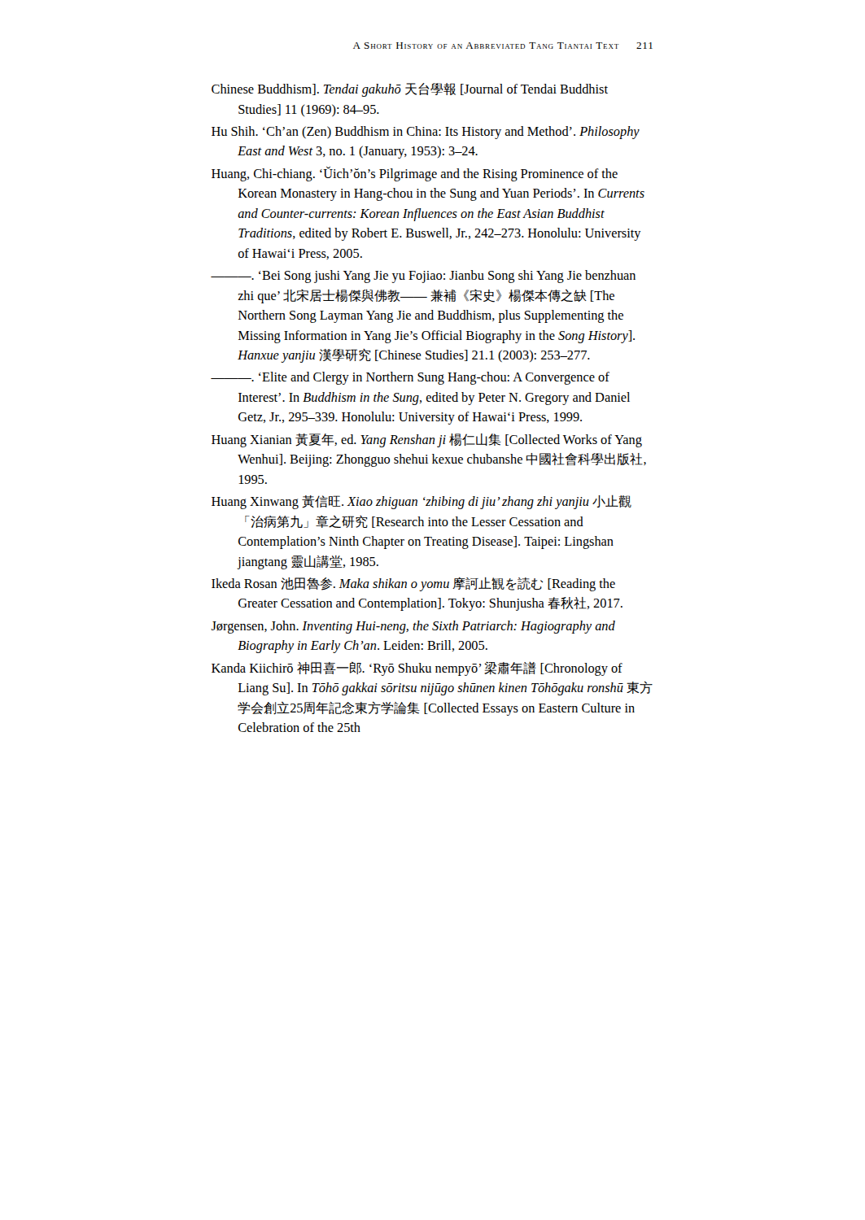A Short History of an Abbreviated Tang Tiantai Text211
Chinese Buddhism]. Tendai gakuhō 天台學報 [Journal of Tendai Buddhist Studies] 11 (1969): 84–95.
Hu Shih. ‘Ch’an (Zen) Buddhism in China: Its History and Method’. Philosophy East and West 3, no. 1 (January, 1953): 3–24.
Huang, Chi-chiang. ‘Ŭich’ŏn’s Pilgrimage and the Rising Prominence of the Korean Monastery in Hang-chou in the Sung and Yuan Periods’. In Currents and Counter-currents: Korean Influences on the East Asian Buddhist Traditions, edited by Robert E. Buswell, Jr., 242–273. Honolulu: University of Hawai‘i Press, 2005.
———. ‘Bei Song jushi Yang Jie yu Fojiao: Jianbu Song shi Yang Jie benzhuan zhi que’ 北宋居士楊傑與佛教—— 兼補《宋史》楊傑本傳之缺 [The Northern Song Layman Yang Jie and Buddhism, plus Supplementing the Missing Information in Yang Jie’s Official Biography in the Song History]. Hanxue yanjiu 漢學研究 [Chinese Studies] 21.1 (2003): 253–277.
———. ‘Elite and Clergy in Northern Sung Hang-chou: A Convergence of Interest’. In Buddhism in the Sung, edited by Peter N. Gregory and Daniel Getz, Jr., 295–339. Honolulu: University of Hawai‘i Press, 1999.
Huang Xianian 黃夏年, ed. Yang Renshan ji 楊仁山集 [Collected Works of Yang Wenhui]. Beijing: Zhongguo shehui kexue chubanshe 中國社會科學出版社, 1995.
Huang Xinwang 黃信旺. Xiao zhiguan ‘zhibing di jiu’ zhang zhi yanjiu 小止觀「治病第九」章之研究 [Research into the Lesser Cessation and Contemplation’s Ninth Chapter on Treating Disease]. Taipei: Lingshan jiangtang 靈山講堂, 1985.
Ikeda Rosan 池田魯参. Maka shikan o yomu 摩訶止観を読む [Reading the Greater Cessation and Contemplation]. Tokyo: Shunjusha 春秋社, 2017.
Jørgensen, John. Inventing Hui-neng, the Sixth Patriarch: Hagiography and Biography in Early Ch’an. Leiden: Brill, 2005.
Kanda Kiichirō 神田喜一郎. ‘Ryō Shuku nempyō’ 梁肅年譜 [Chronology of Liang Su]. In Tōhō gakkai sōritsu nijūgo shūnen kinen Tōhōgaku ronshū 東方学会創立25周年記念東方学論集 [Collected Essays on Eastern Culture in Celebration of the 25th